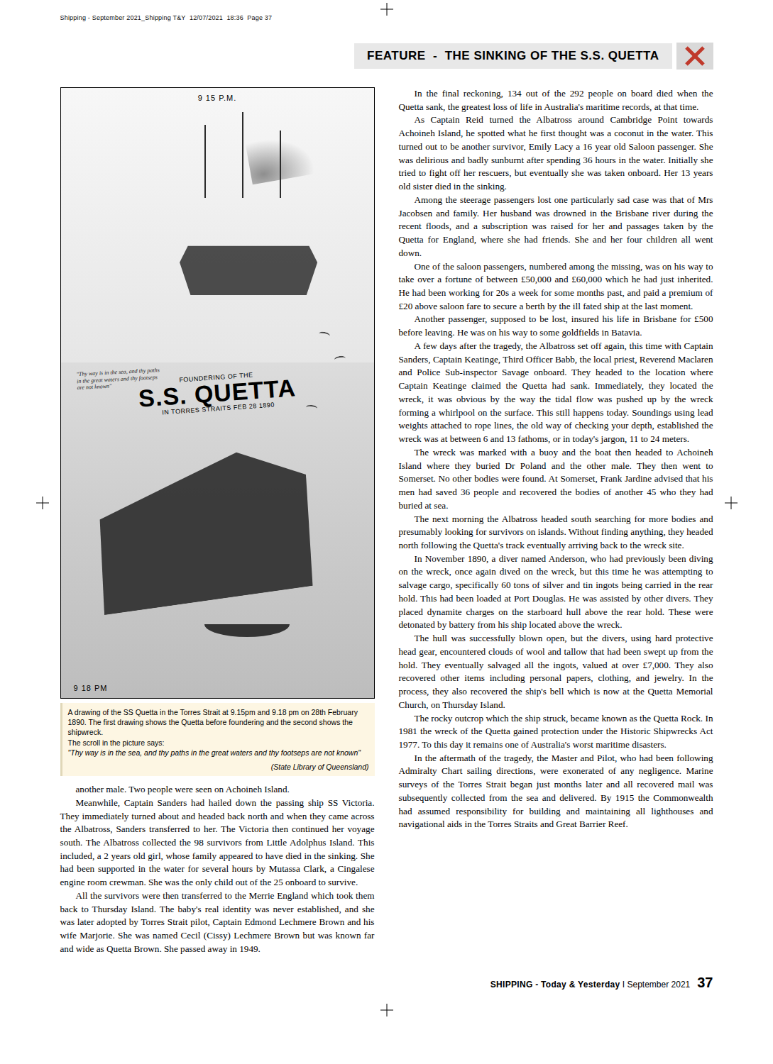Shipping - September 2021_Shipping T&Y 12/07/2021 18:36 Page 37
FEATURE - THE SINKING OF THE S.S. QUETTA
9 15 P.M.
FOUNDERING OF THE
S.S. QUETTA
IN TORRES STRAITS FEB 28 1890
"Thy way is in the sea, and thy paths in the great waters and thy footseps are not known"
9 18 PM
A drawing of the SS Quetta in the Torres Strait at 9.15pm and 9.18 pm on 28th February 1890. The first drawing shows the Quetta before foundering and the second shows the shipwreck.
The scroll in the picture says:
"Thy way is in the sea, and thy paths in the great waters and thy footseps are not known" (State Library of Queensland)
another male. Two people were seen on Achoineh Island.
Meanwhile, Captain Sanders had hailed down the passing ship SS Victoria. They immediately turned about and headed back north and when they came across the Albatross, Sanders transferred to her. The Victoria then continued her voyage south. The Albatross collected the 98 survivors from Little Adolphus Island. This included, a 2 years old girl, whose family appeared to have died in the sinking. She had been supported in the water for several hours by Mutassa Clark, a Cingalese engine room crewman. She was the only child out of the 25 onboard to survive.
All the survivors were then transferred to the Merrie England which took them back to Thursday Island. The baby's real identity was never established, and she was later adopted by Torres Strait pilot, Captain Edmond Lechmere Brown and his wife Marjorie. She was named Cecil (Cissy) Lechmere Brown but was known far and wide as Quetta Brown. She passed away in 1949.
In the final reckoning, 134 out of the 292 people on board died when the Quetta sank, the greatest loss of life in Australia's maritime records, at that time.
As Captain Reid turned the Albatross around Cambridge Point towards Achoineh Island, he spotted what he first thought was a coconut in the water. This turned out to be another survivor, Emily Lacy a 16 year old Saloon passenger. She was delirious and badly sunburnt after spending 36 hours in the water. Initially she tried to fight off her rescuers, but eventually she was taken onboard. Her 13 years old sister died in the sinking.
Among the steerage passengers lost one particularly sad case was that of Mrs Jacobsen and family. Her husband was drowned in the Brisbane river during the recent floods, and a subscription was raised for her and passages taken by the Quetta for England, where she had friends. She and her four children all went down.
One of the saloon passengers, numbered among the missing, was on his way to take over a fortune of between £50,000 and £60,000 which he had just inherited. He had been working for 20s a week for some months past, and paid a premium of £20 above saloon fare to secure a berth by the ill fated ship at the last moment.
Another passenger, supposed to be lost, insured his life in Brisbane for £500 before leaving. He was on his way to some goldfields in Batavia.
A few days after the tragedy, the Albatross set off again, this time with Captain Sanders, Captain Keatinge, Third Officer Babb, the local priest, Reverend Maclaren and Police Sub-inspector Savage onboard. They headed to the location where Captain Keatinge claimed the Quetta had sank. Immediately, they located the wreck, it was obvious by the way the tidal flow was pushed up by the wreck forming a whirlpool on the surface. This still happens today. Soundings using lead weights attached to rope lines, the old way of checking your depth, established the wreck was at between 6 and 13 fathoms, or in today's jargon, 11 to 24 meters.
The wreck was marked with a buoy and the boat then headed to Achoineh Island where they buried Dr Poland and the other male. They then went to Somerset. No other bodies were found. At Somerset, Frank Jardine advised that his men had saved 36 people and recovered the bodies of another 45 who they had buried at sea.
The next morning the Albatross headed south searching for more bodies and presumably looking for survivors on islands. Without finding anything, they headed north following the Quetta's track eventually arriving back to the wreck site.
In November 1890, a diver named Anderson, who had previously been diving on the wreck, once again dived on the wreck, but this time he was attempting to salvage cargo, specifically 60 tons of silver and tin ingots being carried in the rear hold. This had been loaded at Port Douglas. He was assisted by other divers. They placed dynamite charges on the starboard hull above the rear hold. These were detonated by battery from his ship located above the wreck.
The hull was successfully blown open, but the divers, using hard protective head gear, encountered clouds of wool and tallow that had been swept up from the hold. They eventually salvaged all the ingots, valued at over £7,000. They also recovered other items including personal papers, clothing, and jewelry. In the process, they also recovered the ship's bell which is now at the Quetta Memorial Church, on Thursday Island.
The rocky outcrop which the ship struck, became known as the Quetta Rock. In 1981 the wreck of the Quetta gained protection under the Historic Shipwrecks Act 1977. To this day it remains one of Australia's worst maritime disasters.
In the aftermath of the tragedy, the Master and Pilot, who had been following Admiralty Chart sailing directions, were exonerated of any negligence. Marine surveys of the Torres Strait began just months later and all recovered mail was subsequently collected from the sea and delivered. By 1915 the Commonwealth had assumed responsibility for building and maintaining all lighthouses and navigational aids in the Torres Straits and Great Barrier Reef.
SHIPPING - Today & Yesterday I September 2021 37